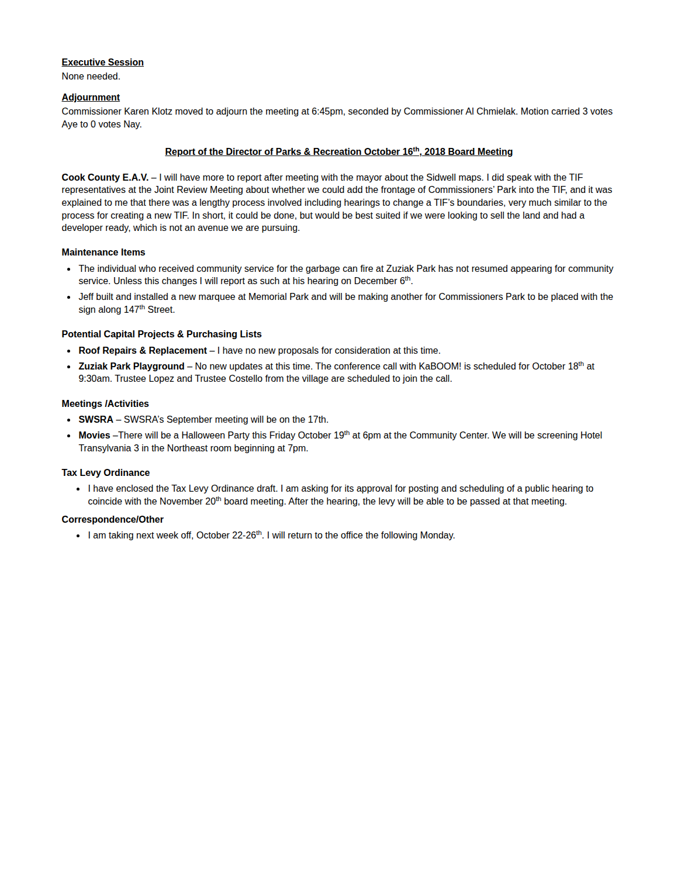Executive Session
None needed.
Adjournment
Commissioner Karen Klotz moved to adjourn the meeting at 6:45pm, seconded by Commissioner Al Chmielak. Motion carried 3 votes Aye to 0 votes Nay.
Report of the Director of Parks & Recreation October 16th, 2018 Board Meeting
Cook County E.A.V. – I will have more to report after meeting with the mayor about the Sidwell maps. I did speak with the TIF representatives at the Joint Review Meeting about whether we could add the frontage of Commissioners’ Park into the TIF, and it was explained to me that there was a lengthy process involved including hearings to change a TIF’s boundaries, very much similar to the process for creating a new TIF. In short, it could be done, but would be best suited if we were looking to sell the land and had a developer ready, which is not an avenue we are pursuing.
Maintenance Items
The individual who received community service for the garbage can fire at Zuziak Park has not resumed appearing for community service. Unless this changes I will report as such at his hearing on December 6th.
Jeff built and installed a new marquee at Memorial Park and will be making another for Commissioners Park to be placed with the sign along 147th Street.
Potential Capital Projects & Purchasing Lists
Roof Repairs & Replacement – I have no new proposals for consideration at this time.
Zuziak Park Playground – No new updates at this time. The conference call with KaBOOM! is scheduled for October 18th at 9:30am. Trustee Lopez and Trustee Costello from the village are scheduled to join the call.
Meetings /Activities
SWSRA – SWSRA’s September meeting will be on the 17th.
Movies –There will be a Halloween Party this Friday October 19th at 6pm at the Community Center. We will be screening Hotel Transylvania 3 in the Northeast room beginning at 7pm.
Tax Levy Ordinance
I have enclosed the Tax Levy Ordinance draft. I am asking for its approval for posting and scheduling of a public hearing to coincide with the November 20th board meeting. After the hearing, the levy will be able to be passed at that meeting.
Correspondence/Other
I am taking next week off, October 22-26th. I will return to the office the following Monday.